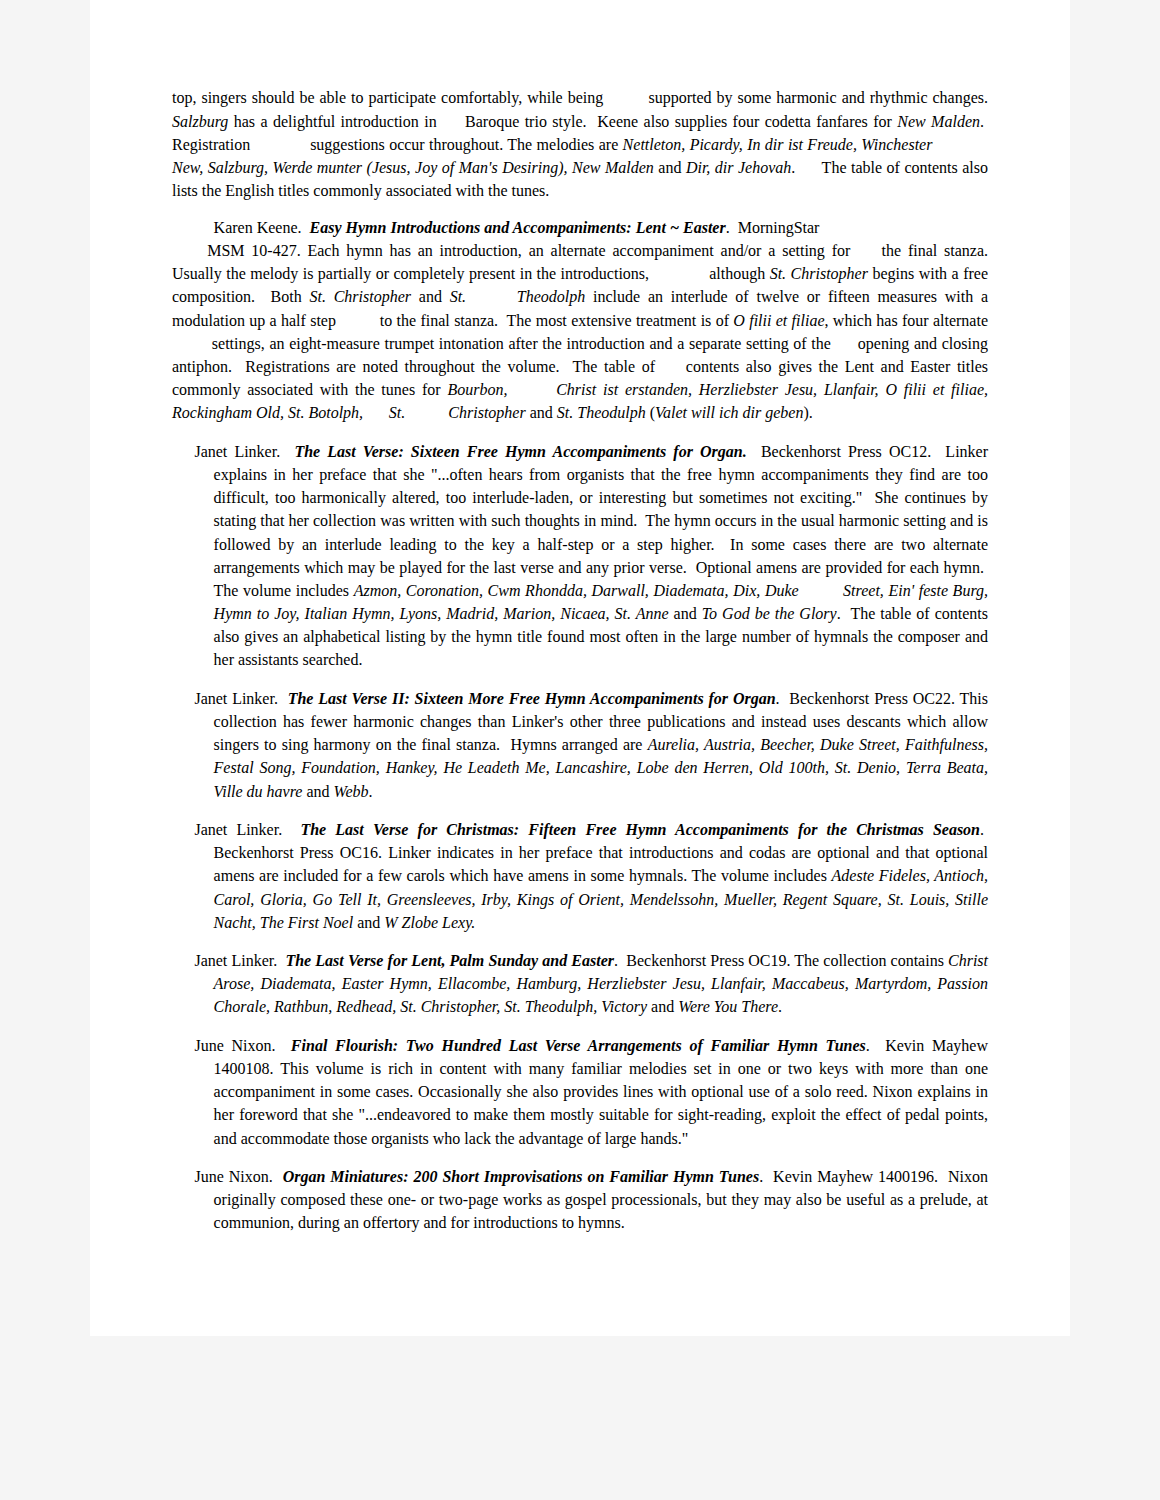top, singers should be able to participate comfortably, while being supported by some harmonic and rhythmic changes. Salzburg has a delightful introduction in Baroque trio style. Keene also supplies four codetta fanfares for New Malden. Registration suggestions occur throughout. The melodies are Nettleton, Picardy, In dir ist Freude, Winchester New, Salzburg, Werde munter (Jesus, Joy of Man's Desiring), New Malden and Dir, dir Jehovah. The table of contents also lists the English titles commonly associated with the tunes.
Karen Keene. Easy Hymn Introductions and Accompaniments: Lent ~ Easter. MorningStar
MSM 10-427. Each hymn has an introduction, an alternate accompaniment and/or a setting for the final stanza. Usually the melody is partially or completely present in the introductions, although St. Christopher begins with a free composition. Both St. Christopher and St. Theodolph include an interlude of twelve or fifteen measures with a modulation up a half step to the final stanza. The most extensive treatment is of O filii et filiae, which has four alternate settings, an eight-measure trumpet intonation after the introduction and a separate setting of the opening and closing antiphon. Registrations are noted throughout the volume. The table of contents also gives the Lent and Easter titles commonly associated with the tunes for Bourbon, Christ ist erstanden, Herzliebster Jesu, Llanfair, O filii et filiae, Rockingham Old, St. Botolph, St. Christopher and St. Theodulph (Valet will ich dir geben).
Janet Linker. The Last Verse: Sixteen Free Hymn Accompaniments for Organ. Beckenhorst Press OC12. Linker explains in her preface that she "...often hears from organists that the free hymn accompaniments they find are too difficult, too harmonically altered, too interlude-laden, or interesting but sometimes not exciting." She continues by stating that her collection was written with such thoughts in mind. The hymn occurs in the usual harmonic setting and is followed by an interlude leading to the key a half-step or a step higher. In some cases there are two alternate arrangements which may be played for the last verse and any prior verse. Optional amens are provided for each hymn. The volume includes Azmon, Coronation, Cwm Rhondda, Darwall, Diademata, Dix, Duke Street, Ein' feste Burg, Hymn to Joy, Italian Hymn, Lyons, Madrid, Marion, Nicaea, St. Anne and To God be the Glory. The table of contents also gives an alphabetical listing by the hymn title found most often in the large number of hymnals the composer and her assistants searched.
Janet Linker. The Last Verse II: Sixteen More Free Hymn Accompaniments for Organ. Beckenhorst Press OC22. This collection has fewer harmonic changes than Linker's other three publications and instead uses descants which allow singers to sing harmony on the final stanza. Hymns arranged are Aurelia, Austria, Beecher, Duke Street, Faithfulness, Festal Song, Foundation, Hankey, He Leadeth Me, Lancashire, Lobe den Herren, Old 100th, St. Denio, Terra Beata, Ville du havre and Webb.
Janet Linker. The Last Verse for Christmas: Fifteen Free Hymn Accompaniments for the Christmas Season. Beckenhorst Press OC16. Linker indicates in her preface that introductions and codas are optional and that optional amens are included for a few carols which have amens in some hymnals. The volume includes Adeste Fideles, Antioch, Carol, Gloria, Go Tell It, Greensleeves, Irby, Kings of Orient, Mendelssohn, Mueller, Regent Square, St. Louis, Stille Nacht, The First Noel and W Zlobe Lexy.
Janet Linker. The Last Verse for Lent, Palm Sunday and Easter. Beckenhorst Press OC19. The collection contains Christ Arose, Diademata, Easter Hymn, Ellacombe, Hamburg, Herzliebster Jesu, Llanfair, Maccabeus, Martyrdom, Passion Chorale, Rathbun, Redhead, St. Christopher, St. Theodulph, Victory and Were You There.
June Nixon. Final Flourish: Two Hundred Last Verse Arrangements of Familiar Hymn Tunes. Kevin Mayhew 1400108. This volume is rich in content with many familiar melodies set in one or two keys with more than one accompaniment in some cases. Occasionally she also provides lines with optional use of a solo reed. Nixon explains in her foreword that she "...endeavored to make them mostly suitable for sight-reading, exploit the effect of pedal points, and accommodate those organists who lack the advantage of large hands."
June Nixon. Organ Miniatures: 200 Short Improvisations on Familiar Hymn Tunes. Kevin Mayhew 1400196. Nixon originally composed these one- or two-page works as gospel processionals, but they may also be useful as a prelude, at communion, during an offertory and for introductions to hymns.